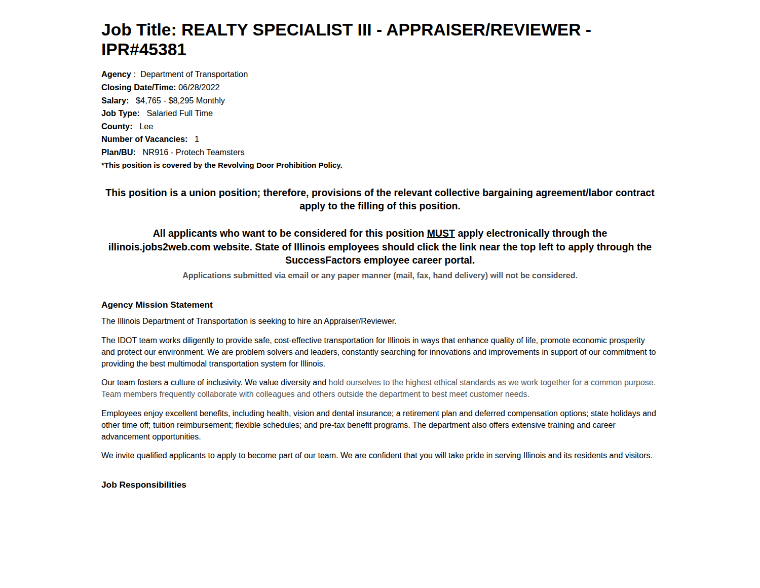Job Title: REALTY SPECIALIST III - APPRAISER/REVIEWER - IPR#45381
Agency : Department of Transportation
Closing Date/Time: 06/28/2022
Salary: $4,765 - $8,295 Monthly
Job Type: Salaried Full Time
County: Lee
Number of Vacancies: 1
Plan/BU: NR916 - Protech Teamsters
*This position is covered by the Revolving Door Prohibition Policy.
This position is a union position; therefore, provisions of the relevant collective bargaining agreement/labor contract apply to the filling of this position.
All applicants who want to be considered for this position MUST apply electronically through the illinois.jobs2web.com website. State of Illinois employees should click the link near the top left to apply through the SuccessFactors employee career portal.
Applications submitted via email or any paper manner (mail, fax, hand delivery) will not be considered.
Agency Mission Statement
The Illinois Department of Transportation is seeking to hire an Appraiser/Reviewer.
The IDOT team works diligently to provide safe, cost-effective transportation for Illinois in ways that enhance quality of life, promote economic prosperity and protect our environment. We are problem solvers and leaders, constantly searching for innovations and improvements in support of our commitment to providing the best multimodal transportation system for Illinois.
Our team fosters a culture of inclusivity. We value diversity and hold ourselves to the highest ethical standards as we work together for a common purpose. Team members frequently collaborate with colleagues and others outside the department to best meet customer needs.
Employees enjoy excellent benefits, including health, vision and dental insurance; a retirement plan and deferred compensation options; state holidays and other time off; tuition reimbursement; flexible schedules; and pre-tax benefit programs. The department also offers extensive training and career advancement opportunities.
We invite qualified applicants to apply to become part of our team. We are confident that you will take pride in serving Illinois and its residents and visitors.
Job Responsibilities